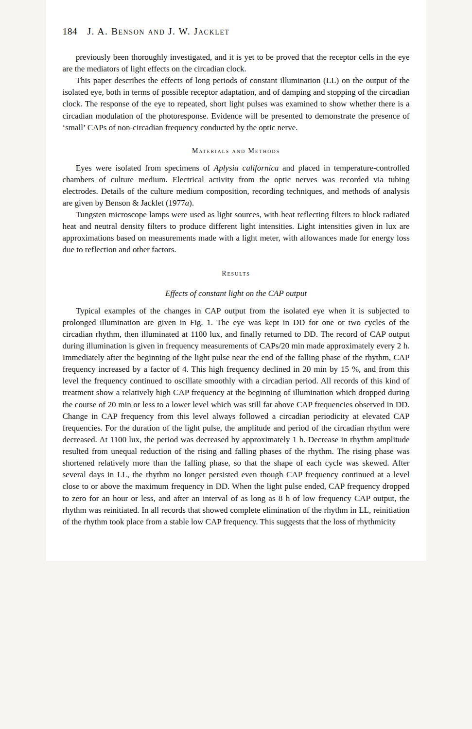184
J. A. Benson and J. W. Jacklet
previously been thoroughly investigated, and it is yet to be proved that the receptor cells in the eye are the mediators of light effects on the circadian clock.
This paper describes the effects of long periods of constant illumination (LL) on the output of the isolated eye, both in terms of possible receptor adaptation, and of damping and stopping of the circadian clock. The response of the eye to repeated, short light pulses was examined to show whether there is a circadian modulation of the photoresponse. Evidence will be presented to demonstrate the presence of ‘small’ CAPs of non-circadian frequency conducted by the optic nerve.
Materials and Methods
Eyes were isolated from specimens of Aplysia californica and placed in temperature-controlled chambers of culture medium. Electrical activity from the optic nerves was recorded via tubing electrodes. Details of the culture medium composition, recording techniques, and methods of analysis are given by Benson & Jacklet (1977a).
Tungsten microscope lamps were used as light sources, with heat reflecting filters to block radiated heat and neutral density filters to produce different light intensities. Light intensities given in lux are approximations based on measurements made with a light meter, with allowances made for energy loss due to reflection and other factors.
Results
Effects of constant light on the CAP output
Typical examples of the changes in CAP output from the isolated eye when it is subjected to prolonged illumination are given in Fig. 1. The eye was kept in DD for one or two cycles of the circadian rhythm, then illuminated at 1100 lux, and finally returned to DD. The record of CAP output during illumination is given in frequency measurements of CAPs/20 min made approximately every 2 h. Immediately after the beginning of the light pulse near the end of the falling phase of the rhythm, CAP frequency increased by a factor of 4. This high frequency declined in 20 min by 15 %, and from this level the frequency continued to oscillate smoothly with a circadian period. All records of this kind of treatment show a relatively high CAP frequency at the beginning of illumination which dropped during the course of 20 min or less to a lower level which was still far above CAP frequencies observed in DD. Change in CAP frequency from this level always followed a circadian periodicity at elevated CAP frequencies. For the duration of the light pulse, the amplitude and period of the circadian rhythm were decreased. At 1100 lux, the period was decreased by approximately 1 h. Decrease in rhythm amplitude resulted from unequal reduction of the rising and falling phases of the rhythm. The rising phase was shortened relatively more than the falling phase, so that the shape of each cycle was skewed. After several days in LL, the rhythm no longer persisted even though CAP frequency continued at a level close to or above the maximum frequency in DD. When the light pulse ended, CAP frequency dropped to zero for an hour or less, and after an interval of as long as 8 h of low frequency CAP output, the rhythm was reinitiated. In all records that showed complete elimination of the rhythm in LL, reinitiation of the rhythm took place from a stable low CAP frequency. This suggests that the loss of rhythmicity